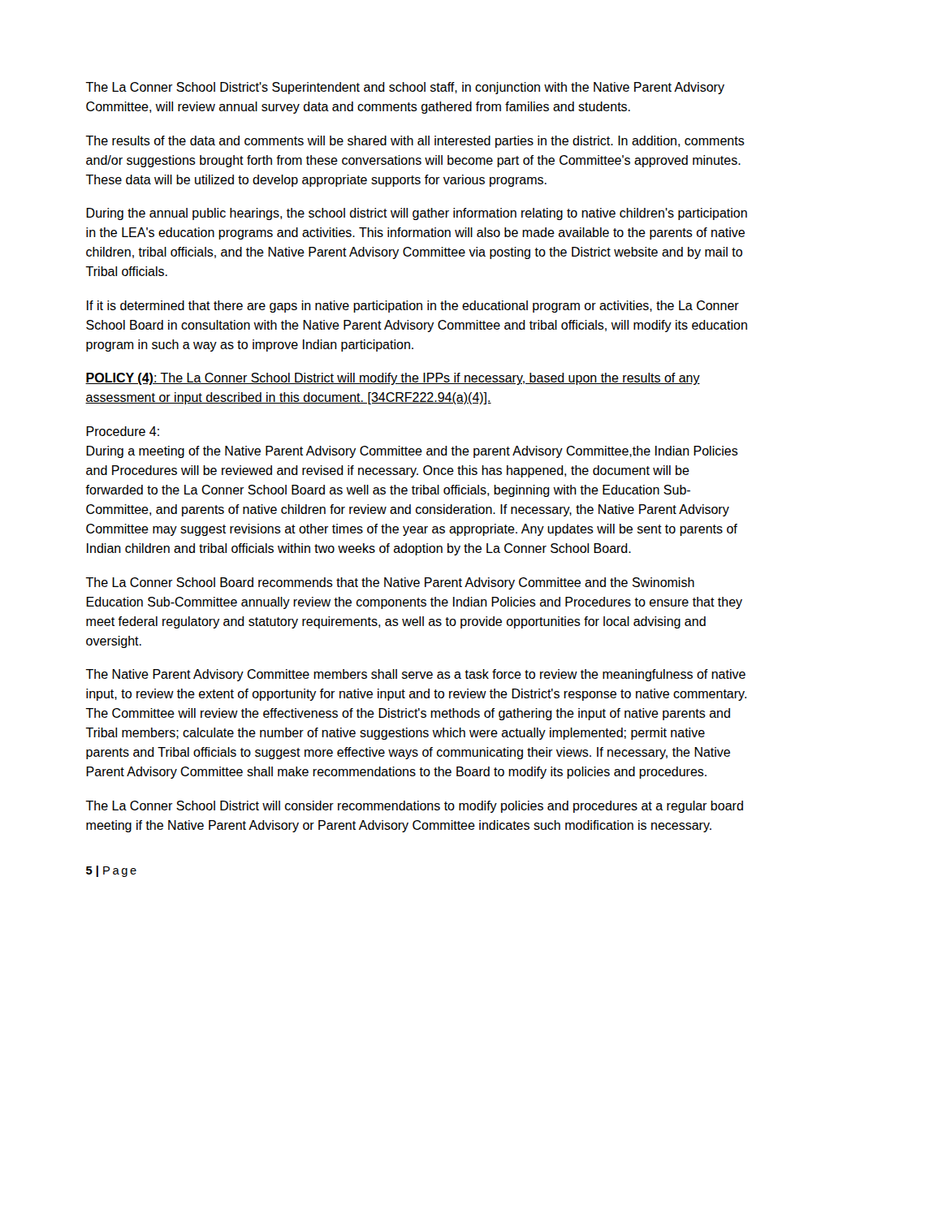The La Conner School District's Superintendent and school staff, in conjunction with the Native Parent Advisory Committee, will review annual survey data and comments gathered from families and students.
The results of the data and comments will be shared with all interested parties in the district. In addition, comments and/or suggestions brought forth from these conversations will become part of the Committee's approved minutes. These data will be utilized to develop appropriate supports for various programs.
During the annual public hearings, the school district will gather information relating to native children's participation in the LEA's education programs and activities. This information will also be made available to the parents of native children, tribal officials, and the Native Parent Advisory Committee via posting to the District website and by mail to Tribal officials.
If it is determined that there are gaps in native participation in the educational program or activities, the La Conner School Board in consultation with the Native Parent Advisory Committee and tribal officials, will modify its education program in such a way as to improve Indian participation.
POLICY (4): The La Conner School District will modify the IPPs if necessary, based upon the results of any assessment or input described in this document. [34CRF222.94(a)(4)].
Procedure 4:
During a meeting of the Native Parent Advisory Committee and the parent Advisory Committee,the Indian Policies and Procedures will be reviewed and revised if necessary. Once this has happened, the document will be forwarded to the La Conner School Board as well as the tribal officials, beginning with the Education Sub-Committee, and parents of native children for review and consideration. If necessary, the Native Parent Advisory Committee may suggest revisions at other times of the year as appropriate. Any updates will be sent to parents of Indian children and tribal officials within two weeks of adoption by the La Conner School Board.
The La Conner School Board recommends that the Native Parent Advisory Committee and the Swinomish Education Sub-Committee annually review the components the Indian Policies and Procedures to ensure that they meet federal regulatory and statutory requirements, as well as to provide opportunities for local advising and oversight.
The Native Parent Advisory Committee members shall serve as a task force to review the meaningfulness of native input, to review the extent of opportunity for native input and to review the District's response to native commentary. The Committee will review the effectiveness of the District's methods of gathering the input of native parents and Tribal members; calculate the number of native suggestions which were actually implemented; permit native parents and Tribal officials to suggest more effective ways of communicating their views. If necessary, the Native Parent Advisory Committee shall make recommendations to the Board to modify its policies and procedures.
The La Conner School District will consider recommendations to modify policies and procedures at a regular board meeting if the Native Parent Advisory or Parent Advisory Committee indicates such modification is necessary.
5 | Page